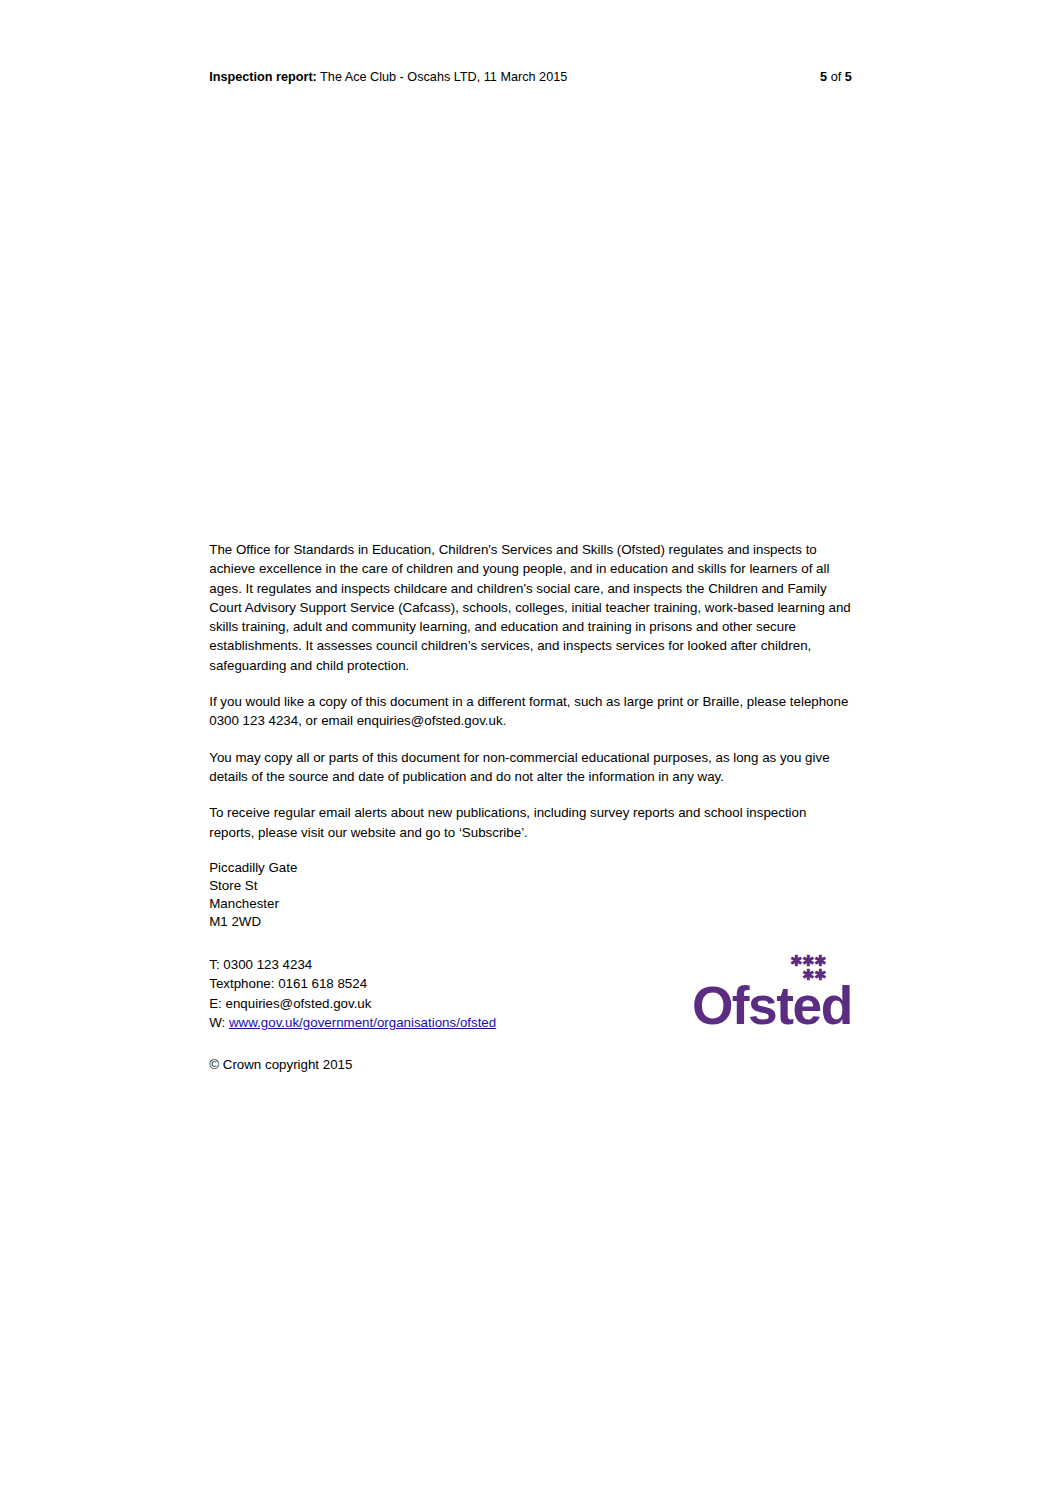Inspection report: The Ace Club - Oscahs LTD, 11 March 2015
5 of 5
The Office for Standards in Education, Children's Services and Skills (Ofsted) regulates and inspects to achieve excellence in the care of children and young people, and in education and skills for learners of all ages. It regulates and inspects childcare and children's social care, and inspects the Children and Family Court Advisory Support Service (Cafcass), schools, colleges, initial teacher training, work-based learning and skills training, adult and community learning, and education and training in prisons and other secure establishments. It assesses council children’s services, and inspects services for looked after children, safeguarding and child protection.
If you would like a copy of this document in a different format, such as large print or Braille, please telephone 0300 123 4234, or email enquiries@ofsted.gov.uk.
You may copy all or parts of this document for non-commercial educational purposes, as long as you give details of the source and date of publication and do not alter the information in any way.
To receive regular email alerts about new publications, including survey reports and school inspection reports, please visit our website and go to ‘Subscribe’.
Piccadilly Gate
Store St
Manchester
M1 2WD
T: 0300 123 4234
Textphone: 0161 618 8524
E: enquiries@ofsted.gov.uk
W: www.gov.uk/government/organisations/ofsted
✱✱✱
✱✱ Ofsted
© Crown copyright 2015